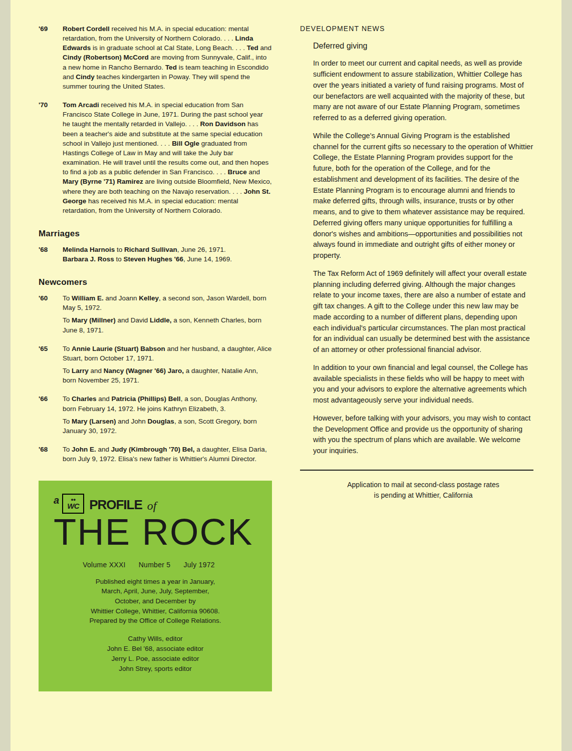'69
Robert Cordell received his M.A. in special education: mental retardation, from the University of Northern Colorado. . . . Linda Edwards is in graduate school at Cal State, Long Beach. . . . Ted and Cindy (Robertson) McCord are moving from Sunnyvale, Calif., into a new home in Rancho Bernardo. Ted is team teaching in Escondido and Cindy teaches kindergarten in Poway. They will spend the summer touring the United States.
'70
Tom Arcadi received his M.A. in special education from San Francisco State College in June, 1971. During the past school year he taught the mentally retarded in Vallejo. . . . Ron Davidson has been a teacher's aide and substitute at the same special education school in Vallejo just mentioned. . . . Bill Ogle graduated from Hastings College of Law in May and will take the July bar examination. He will travel until the results come out, and then hopes to find a job as a public defender in San Francisco. . . . Bruce and Mary (Byrne '71) Ramirez are living outside Bloomfield, New Mexico, where they are both teaching on the Navajo reservation. . . . John St. George has received his M.A. in special education: mental retardation, from the University of Northern Colorado.
Marriages
'68
Melinda Harnois to Richard Sullivan, June 26, 1971.
Barbara J. Ross to Steven Hughes '66, June 14, 1969.
Newcomers
'60
To William E. and Joann Kelley, a second son, Jason Wardell, born May 5, 1972.
To Mary (Millner) and David Liddle, a son, Kenneth Charles, born June 8, 1971.
'65
To Annie Laurie (Stuart) Babson and her husband, a daughter, Alice Stuart, born October 17, 1971.
To Larry and Nancy (Wagner '66) Jaro, a daughter, Natalie Ann, born November 25, 1971.
'66
To Charles and Patricia (Phillips) Bell, a son, Douglas Anthony, born February 14, 1972. He joins Kathryn Elizabeth, 3.
To Mary (Larsen) and John Douglas, a son, Scott Gregory, born January 30, 1972.
'68
To John E. and Judy (Kimbrough '70) Bel, a daughter, Elisa Daria, born July 9, 1972. Elisa's new father is Whittier's Alumni Director.
a ●●WC PROFILE of
THE ROCK
Volume XXXI Number 5 July 1972
Published eight times a year in January,
March, April, June, July, September,
October, and December by
Whittier College, Whittier, California 90608.
Prepared by the Office of College Relations.
Cathy Wills, editor
John E. Bel '68, associate editor
Jerry L. Poe, associate editor
John Strey, sports editor
DEVELOPMENT NEWS
Deferred giving
In order to meet our current and capital needs, as well as provide sufficient endowment to assure stabilization, Whittier College has over the years initiated a variety of fund raising programs. Most of our benefactors are well acquainted with the majority of these, but many are not aware of our Estate Planning Program, sometimes referred to as a deferred giving operation.
While the College's Annual Giving Program is the established channel for the current gifts so necessary to the operation of Whittier College, the Estate Planning Program provides support for the future, both for the operation of the College, and for the establishment and development of its facilities. The desire of the Estate Planning Program is to encourage alumni and friends to make deferred gifts, through wills, insurance, trusts or by other means, and to give to them whatever assistance may be required. Deferred giving offers many unique opportunities for fulfilling a donor's wishes and ambitions—opportunities and possibilities not always found in immediate and outright gifts of either money or property.
The Tax Reform Act of 1969 definitely will affect your overall estate planning including deferred giving. Although the major changes relate to your income taxes, there are also a number of estate and gift tax changes. A gift to the College under this new law may be made according to a number of different plans, depending upon each individual's particular circumstances. The plan most practical for an individual can usually be determined best with the assistance of an attorney or other professional financial advisor.
In addition to your own financial and legal counsel, the College has available specialists in these fields who will be happy to meet with you and your advisors to explore the alternative agreements which most advantageously serve your individual needs.
However, before talking with your advisors, you may wish to contact the Development Office and provide us the opportunity of sharing with you the spectrum of plans which are available. We welcome your inquiries.
Application to mail at second-class postage rates
is pending at Whittier, California